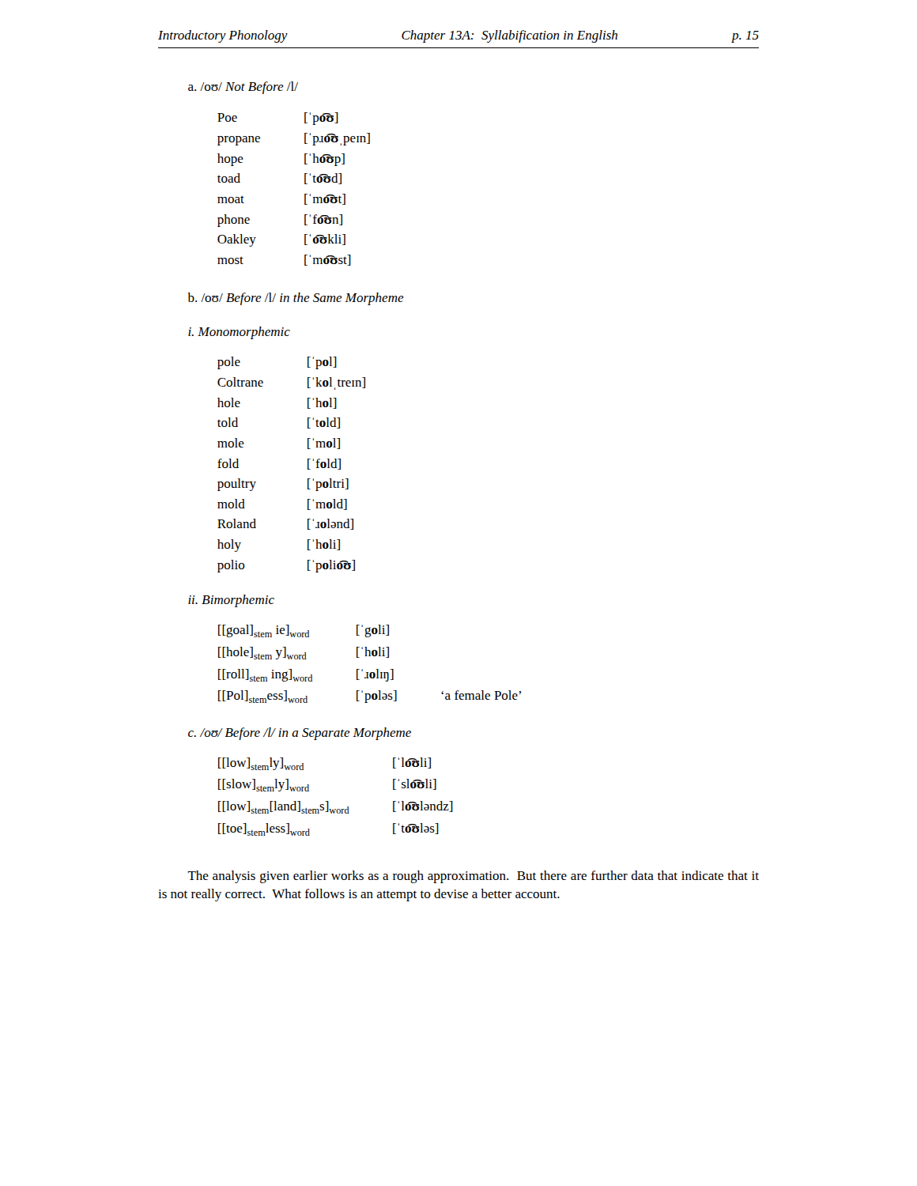Introductory Phonology Chapter 13A: Syllabification in English p. 15
a. /oʊ/ Not Before /l/
| Poe | [ˈp o͡ʊ ] |
| propane | [ˈpɹ o͡ʊ ˌpeɪn] |
| hope | [ˈh o͡ʊ p] |
| toad | [ˈt o͡ʊ d] |
| moat | [ˈm o͡ʊ t] |
| phone | [ˈf o͡ʊ n] |
| Oakley | [ˈ o͡ʊ kli] |
| most | [ˈm o͡ʊ st] |
b. /oʊ/ Before /l/ in the Same Morpheme
i. Monomorphemic
| pole | [ˈp o l] |
| Coltrane | [ˈk o lˌtreɪn] |
| hole | [ˈh o l] |
| told | [ˈt o ld] |
| mole | [ˈm o l] |
| fold | [ˈf o ld] |
| poultry | [ˈp o ltri] |
| mold | [ˈm o ld] |
| Roland | [ˈɹ o lənd] |
| holy | [ˈh o li] |
| polio | [ˈp o li o͡ʊ ] |
ii. Bimorphemic
| [[goal] stem ie] word | [ˈg o li] |
| [[hole] stem y] word | [ˈh o li] |
| [[roll] stem ing] word | [ˈɹ o lɪŋ] |
| [[Pol] stem ess] word | [ˈp o ləs] | ‘a female Pole’ |
c. /oʊ/ Before /l/ in a Separate Morpheme
| [[low] stem ly] word | [ˈl o͡ʊ li] |
| [[slow] stem ly] word | [ˈsl o͡ʊ li] |
| [[low] stem [land] stem s] word | [ˈl o͡ʊ ləndz] |
| [[toe] stem less] word | [ˈt o͡ʊ ləs] |
The analysis given earlier works as a rough approximation. But there are further data that indicate that it is not really correct. What follows is an attempt to devise a better account.